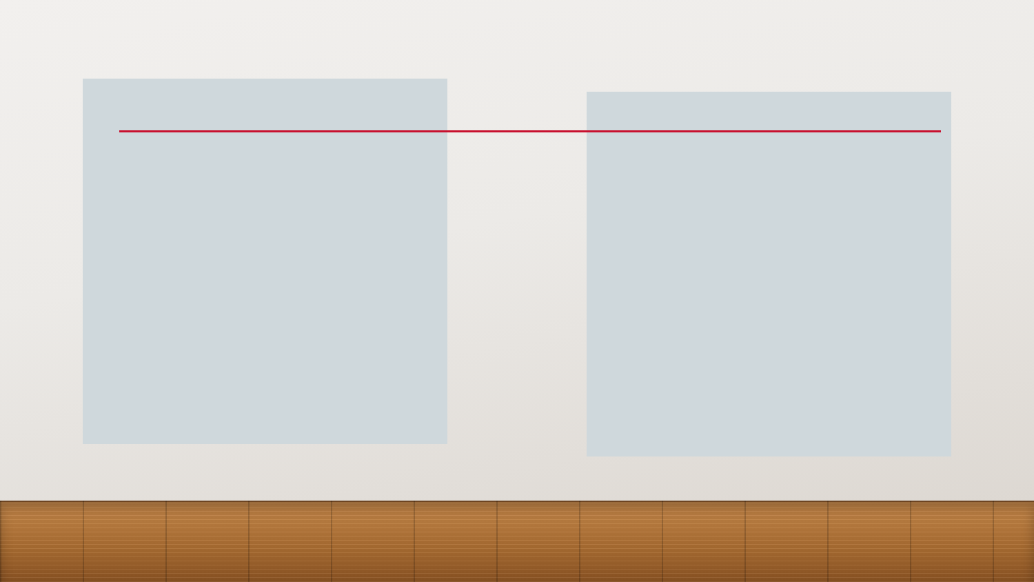Comparison of two £5 Bank of England polymer banknote images